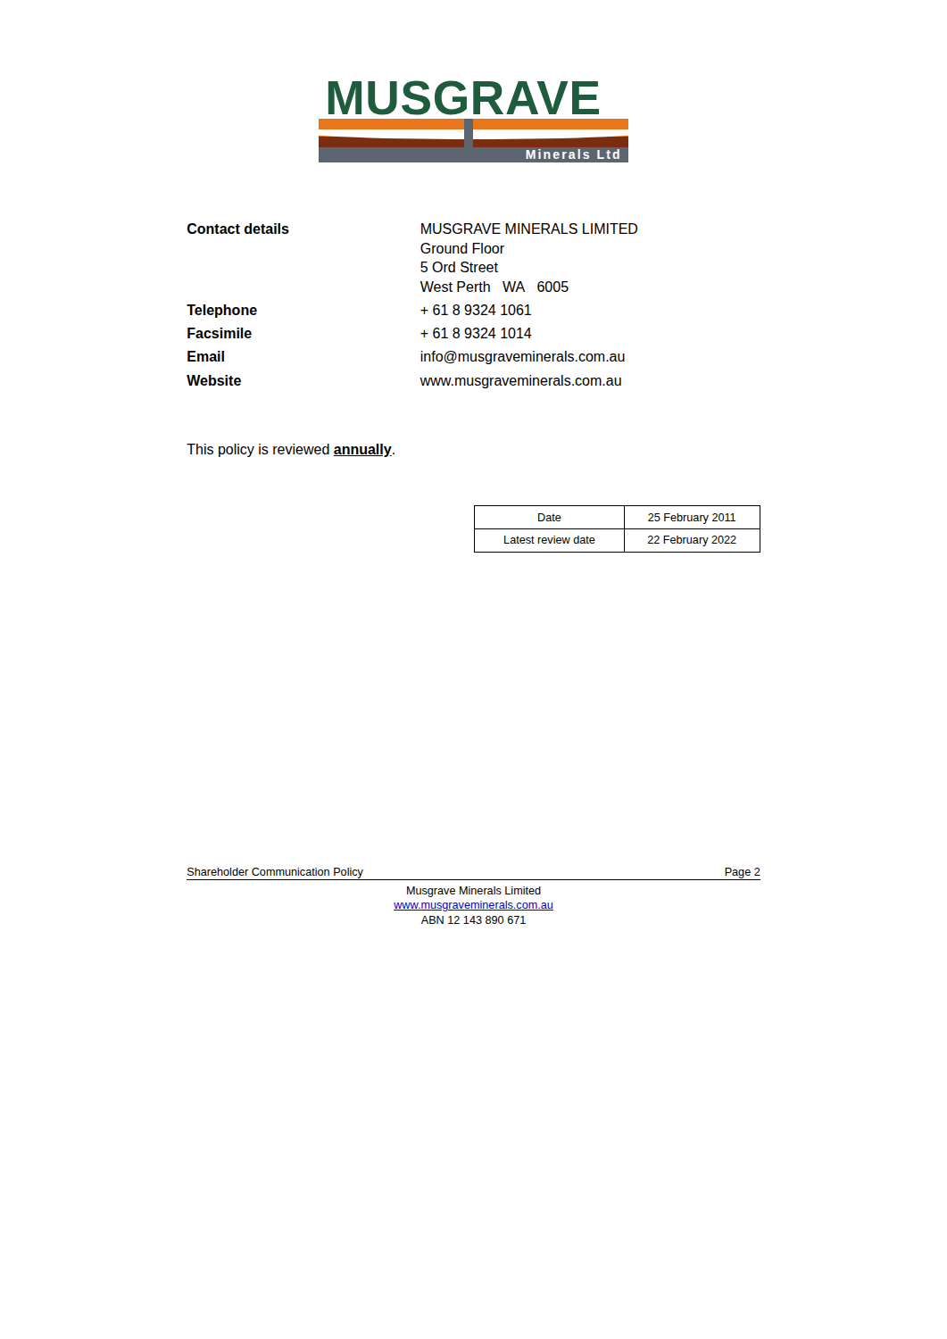MUSGRAVE
Minerals Ltd
| Contact details | MUSGRAVE MINERALS LIMITED Ground Floor 5 Ord Street West Perth WA 6005 |
| Telephone | + 61 8 9324 1061 |
| Facsimile | + 61 8 9324 1014 |
| Email | info@musgraveminerals.com.au |
| Website | www.musgraveminerals.com.au |
This policy is reviewed annually.
| Date | 25 February 2011 |
| Latest review date | 22 February 2022 |
Shareholder Communication Policy Page 2
Musgrave Minerals Limited
www.musgraveminerals.com.au
ABN 12 143 890 671